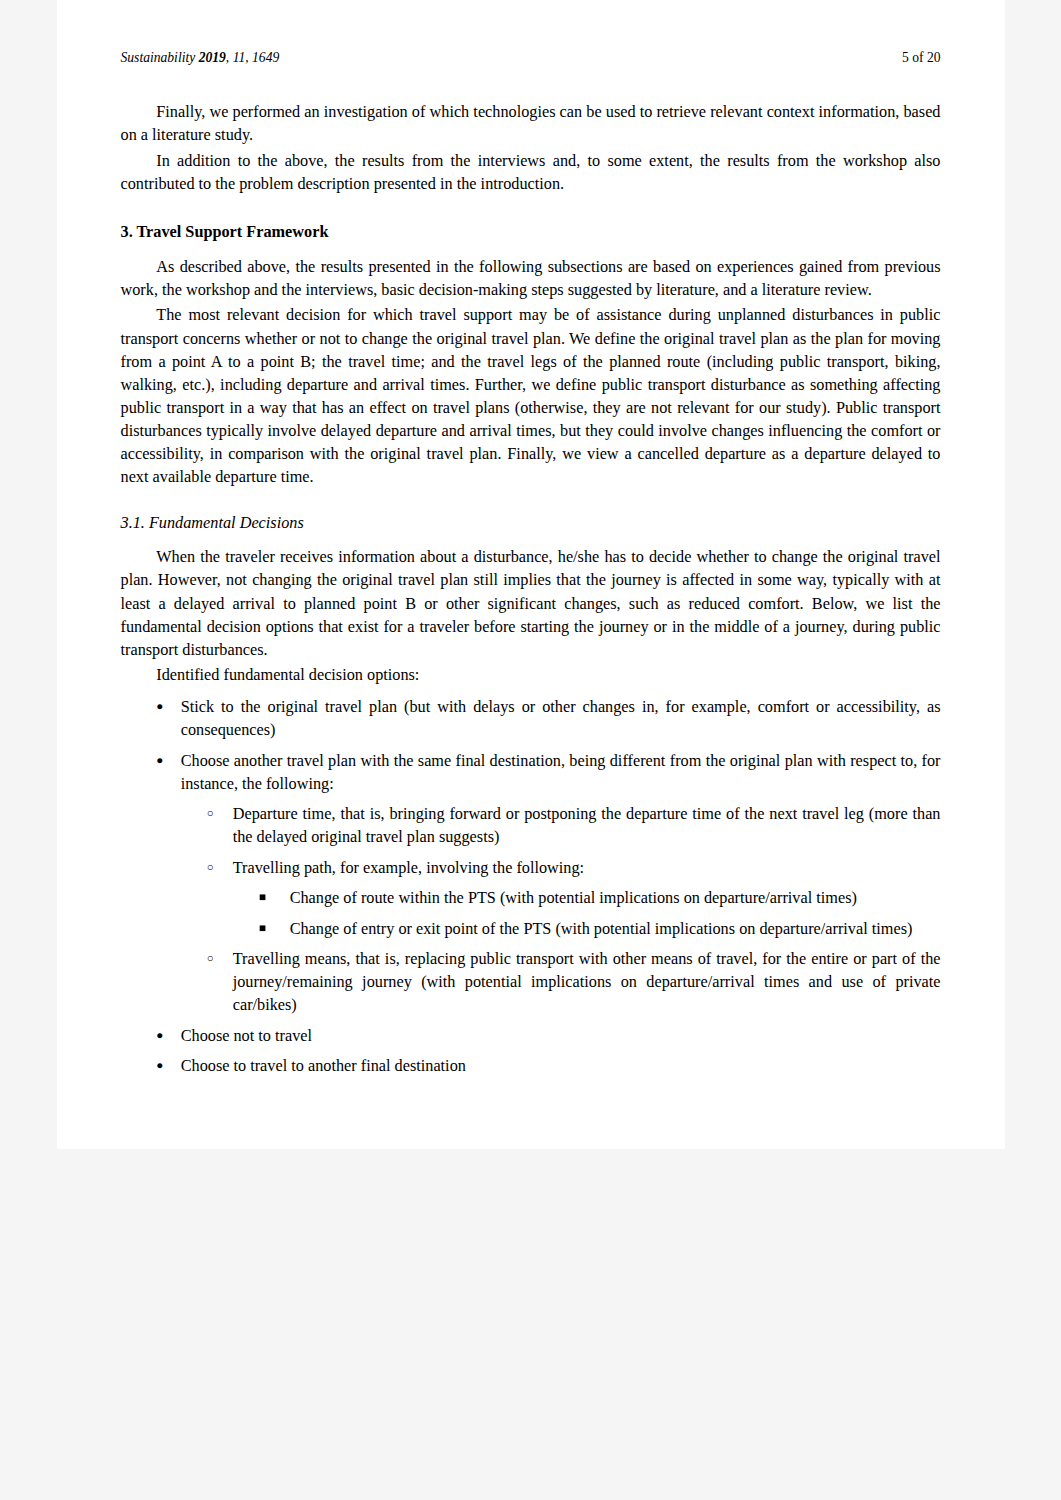Sustainability 2019, 11, 1649 5 of 20
Finally, we performed an investigation of which technologies can be used to retrieve relevant context information, based on a literature study.
In addition to the above, the results from the interviews and, to some extent, the results from the workshop also contributed to the problem description presented in the introduction.
3. Travel Support Framework
As described above, the results presented in the following subsections are based on experiences gained from previous work, the workshop and the interviews, basic decision-making steps suggested by literature, and a literature review.
The most relevant decision for which travel support may be of assistance during unplanned disturbances in public transport concerns whether or not to change the original travel plan. We define the original travel plan as the plan for moving from a point A to a point B; the travel time; and the travel legs of the planned route (including public transport, biking, walking, etc.), including departure and arrival times. Further, we define public transport disturbance as something affecting public transport in a way that has an effect on travel plans (otherwise, they are not relevant for our study). Public transport disturbances typically involve delayed departure and arrival times, but they could involve changes influencing the comfort or accessibility, in comparison with the original travel plan. Finally, we view a cancelled departure as a departure delayed to next available departure time.
3.1. Fundamental Decisions
When the traveler receives information about a disturbance, he/she has to decide whether to change the original travel plan. However, not changing the original travel plan still implies that the journey is affected in some way, typically with at least a delayed arrival to planned point B or other significant changes, such as reduced comfort. Below, we list the fundamental decision options that exist for a traveler before starting the journey or in the middle of a journey, during public transport disturbances.
Identified fundamental decision options:
Stick to the original travel plan (but with delays or other changes in, for example, comfort or accessibility, as consequences)
Choose another travel plan with the same final destination, being different from the original plan with respect to, for instance, the following:
Departure time, that is, bringing forward or postponing the departure time of the next travel leg (more than the delayed original travel plan suggests)
Travelling path, for example, involving the following:
Change of route within the PTS (with potential implications on departure/arrival times)
Change of entry or exit point of the PTS (with potential implications on departure/arrival times)
Travelling means, that is, replacing public transport with other means of travel, for the entire or part of the journey/remaining journey (with potential implications on departure/arrival times and use of private car/bikes)
Choose not to travel
Choose to travel to another final destination